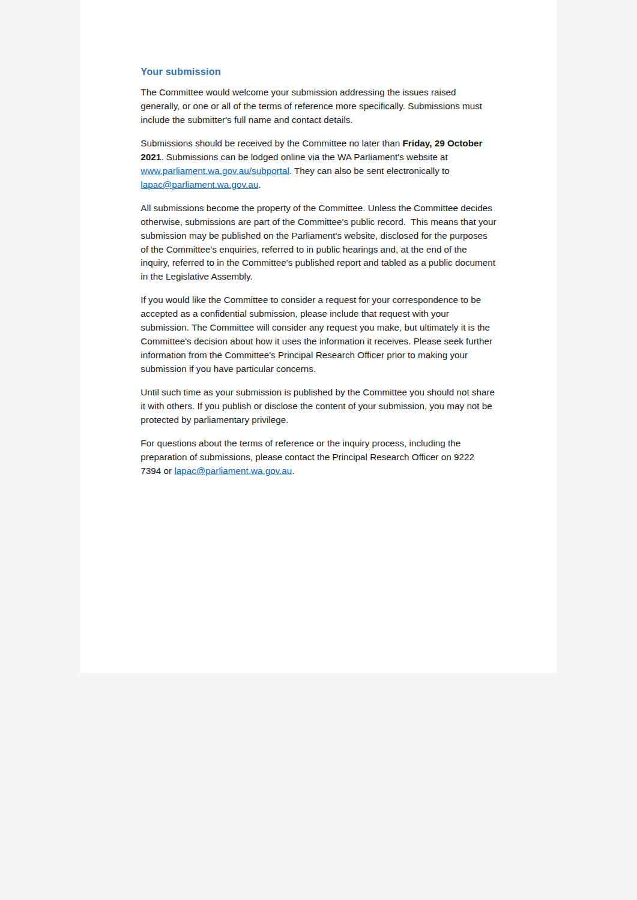Your submission
The Committee would welcome your submission addressing the issues raised generally, or one or all of the terms of reference more specifically. Submissions must include the submitter's full name and contact details.
Submissions should be received by the Committee no later than Friday, 29 October 2021. Submissions can be lodged online via the WA Parliament's website at www.parliament.wa.gov.au/subportal. They can also be sent electronically to lapac@parliament.wa.gov.au.
All submissions become the property of the Committee. Unless the Committee decides otherwise, submissions are part of the Committee's public record. This means that your submission may be published on the Parliament's website, disclosed for the purposes of the Committee's enquiries, referred to in public hearings and, at the end of the inquiry, referred to in the Committee's published report and tabled as a public document in the Legislative Assembly.
If you would like the Committee to consider a request for your correspondence to be accepted as a confidential submission, please include that request with your submission. The Committee will consider any request you make, but ultimately it is the Committee's decision about how it uses the information it receives. Please seek further information from the Committee's Principal Research Officer prior to making your submission if you have particular concerns.
Until such time as your submission is published by the Committee you should not share it with others. If you publish or disclose the content of your submission, you may not be protected by parliamentary privilege.
For questions about the terms of reference or the inquiry process, including the preparation of submissions, please contact the Principal Research Officer on 9222 7394 or lapac@parliament.wa.gov.au.